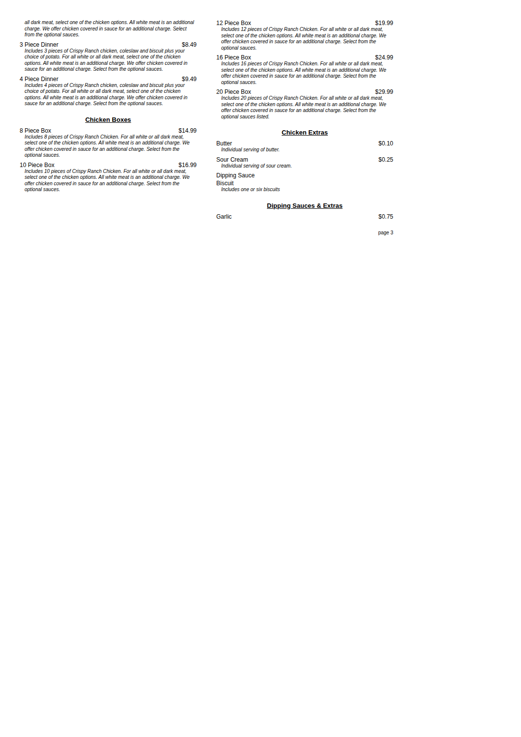all dark meat, select one of the chicken options. All white meat is an additional charge. We offer chicken covered in sauce for an additional charge. Select from the optional sauces.
3 Piece Dinner$8.49
Includes 3 pieces of Crispy Ranch chicken, coleslaw and biscuit plus your choice of potato. For all white or all dark meat, select one of the chicken options. All white meat is an additional charge. We offer chicken covered in sauce for an additional charge. Select from the optional sauces.
4 Piece Dinner$9.49
Includes 4 pieces of Crispy Ranch chicken, coleslaw and biscuit plus your choice of potato. For all white or all dark meat, select one of the chicken options. All white meat is an additional charge. We offer chicken covered in sauce for an additional charge. Select from the optional sauces.
Chicken Boxes
8 Piece Box$14.99
Includes 8 pieces of Crispy Ranch Chicken. For all white or all dark meat, select one of the chicken options. All white meat is an additional charge. We offer chicken covered in sauce for an additional charge. Select from the optional sauces.
10 Piece Box$16.99
Includes 10 pieces of Crispy Ranch Chicken. For all white or all dark meat, select one of the chicken options. All white meat is an additional charge. We offer chicken covered in sauce for an additional charge. Select from the optional sauces.
12 Piece Box$19.99
Includes 12 pieces of Crispy Ranch Chicken. For all white or all dark meat, select one of the chicken options. All white meat is an additional charge. We offer chicken covered in sauce for an additional charge. Select from the optional sauces.
16 Piece Box$24.99
Includes 16 pieces of Crispy Ranch Chicken. For all white or all dark meat, select one of the chicken options. All white meat is an additional charge. We offer chicken covered in sauce for an additional charge. Select from the optional sauces.
20 Piece Box$29.99
Includes 20 pieces of Crispy Ranch Chicken. For all white or all dark meat, select one of the chicken options. All white meat is an additional charge. We offer chicken covered in sauce for an additional charge. Select from the optional sauces listed.
Chicken Extras
Butter$0.10
Individual serving of butter.
Sour Cream$0.25
Individual serving of sour cream.
Dipping Sauce
Biscuit
Includes one or six biscuits
Dipping Sauces & Extras
Garlic$0.75
page 3